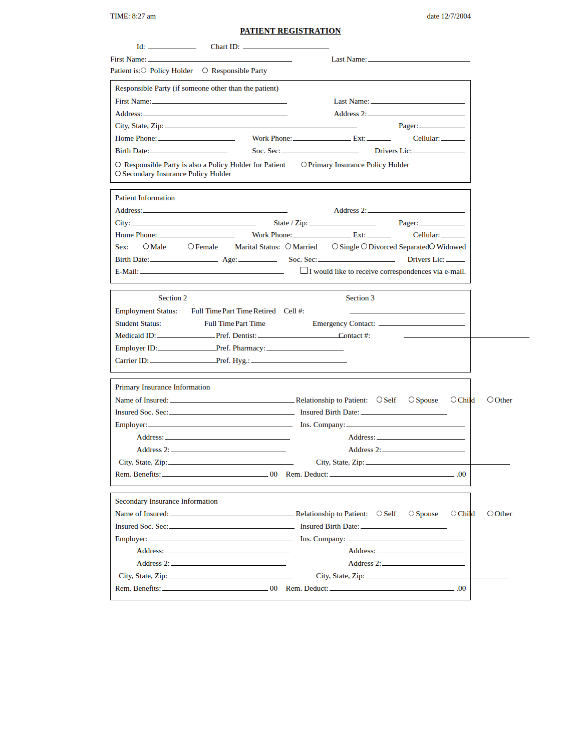TIME: 8:27 am
date 12/7/2004
PATIENT REGISTRATION
Id: Chart ID:
First Name:
Last Name:
Patient is: Policy Holder Responsible Party
Responsible Party (if someone other than the patient)
First Name:
Last Name:
Address:
Address 2:
City, State, Zip:
Pager:
Home Phone:
Work Phone:
Ext:
Cellular:
Birth Date:
Soc. Sec:
Drivers Lic:
Responsible Party is also a Policy Holder for Patient Primary Insurance Policy Holder Secondary Insurance Policy Holder
Patient Information
Address:
Address 2:
City:
State / Zip:
Pager:
Home Phone:
Work Phone:
Ext:
Cellular:
Sex:
Male
Female
Marital Status:
Married
Single Divorced Separated
Widowed
Birth Date:
Age:
Soc. Sec:
Drivers Lic:
E-Mail:
I would like to receive correspondences via e-mail.
Section 2
Section 3
Employment Status:
Full TimePart Time Retired
Cell #:
Student Status:
Full TimePart Time
Emergency Contact:
Medicaid ID:
Pref. Dentist:
Contact #:
Employer ID:
Pref. Pharmacy:
Carrier ID:
Pref. Hyg.:
Primary Insurance Information
Name of Insured:
Relationship to Patient: Self Spouse Child Other
Insured Soc. Sec:
Insured Birth Date:
Employer:
Ins. Company:
Address:
Address:
Address 2:
Address 2:
City, State, Zip:
City, State, Zip:
Rem. Benefits: 00
Rem. Deduct: .00
Secondary Insurance Information
Name of Insured:
Relationship to Patient: Self Spouse Child Other
Insured Soc. Sec:
Insured Birth Date:
Employer:
Ins. Company:
Address:
Address:
Address 2:
Address 2:
City, State, Zip:
City, State, Zip:
Rem. Benefits: 00
Rem. Deduct: .00